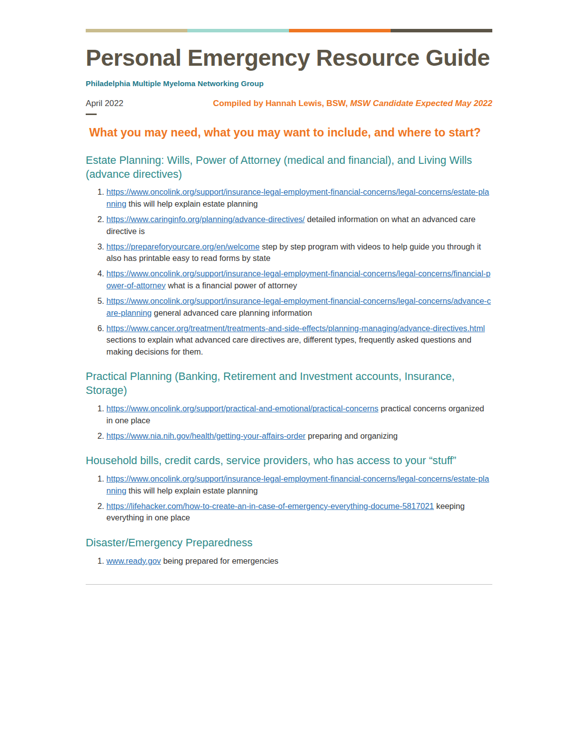Personal Emergency Resource Guide
Philadelphia Multiple Myeloma Networking Group
April 2022 Compiled by Hannah Lewis, BSW, MSW Candidate Expected May 2022
What you may need, what you may want to include, and where to start?
Estate Planning: Wills, Power of Attorney (medical and financial), and Living Wills (advance directives)
https://www.oncolink.org/support/insurance-legal-employment-financial-concerns/legal-concerns/estate-planning this will help explain estate planning
https://www.caringinfo.org/planning/advance-directives/ detailed information on what an advanced care directive is
https://prepareforyourcare.org/en/welcome step by step program with videos to help guide you through it also has printable easy to read forms by state
https://www.oncolink.org/support/insurance-legal-employment-financial-concerns/legal-concerns/financial-power-of-attorney what is a financial power of attorney
https://www.oncolink.org/support/insurance-legal-employment-financial-concerns/legal-concerns/advance-care-planning general advanced care planning information
https://www.cancer.org/treatment/treatments-and-side-effects/planning-managing/advance-directives.html sections to explain what advanced care directives are, different types, frequently asked questions and making decisions for them.
Practical Planning (Banking, Retirement and Investment accounts, Insurance, Storage)
https://www.oncolink.org/support/practical-and-emotional/practical-concerns practical concerns organized in one place
https://www.nia.nih.gov/health/getting-your-affairs-order preparing and organizing
Household bills, credit cards, service providers, who has access to your “stuff”
https://www.oncolink.org/support/insurance-legal-employment-financial-concerns/legal-concerns/estate-planning this will help explain estate planning
https://lifehacker.com/how-to-create-an-in-case-of-emergency-everything-docume-5817021 keeping everything in one place
Disaster/Emergency Preparedness
www.ready.gov being prepared for emergencies